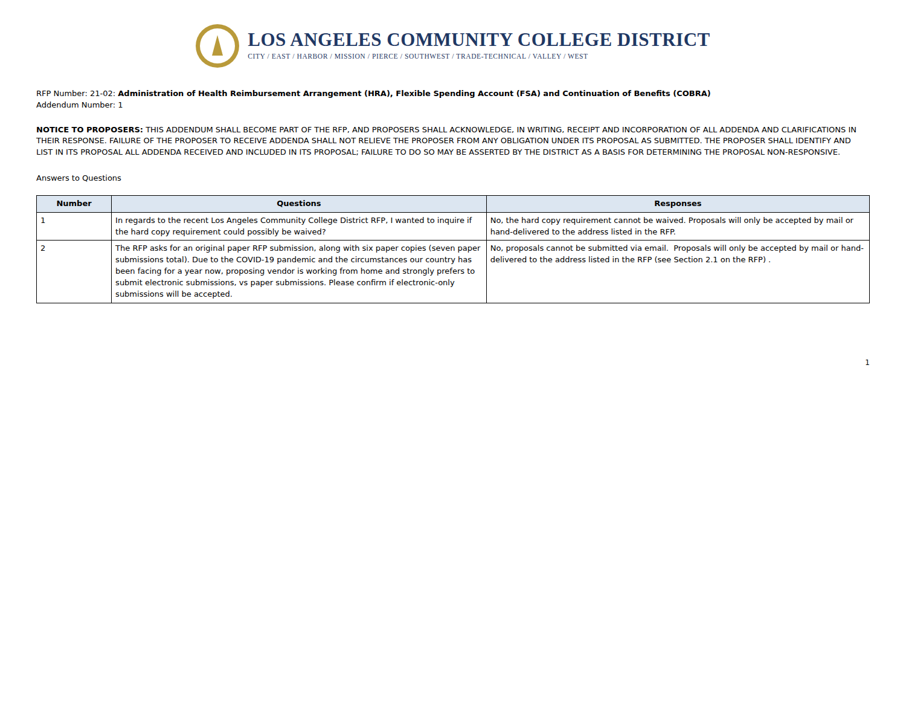LOS ANGELES COMMUNITY COLLEGE DISTRICT
CITY / EAST / HARBOR / MISSION / PIERCE / SOUTHWEST / TRADE-TECHNICAL / VALLEY / WEST
RFP Number: 21-02: Administration of Health Reimbursement Arrangement (HRA), Flexible Spending Account (FSA) and Continuation of Benefits (COBRA)
Addendum Number: 1
NOTICE TO PROPOSERS: THIS ADDENDUM SHALL BECOME PART OF THE RFP, AND PROPOSERS SHALL ACKNOWLEDGE, IN WRITING, RECEIPT AND INCORPORATION OF ALL ADDENDA AND CLARIFICATIONS IN THEIR RESPONSE. FAILURE OF THE PROPOSER TO RECEIVE ADDENDA SHALL NOT RELIEVE THE PROPOSER FROM ANY OBLIGATION UNDER ITS PROPOSAL AS SUBMITTED. THE PROPOSER SHALL IDENTIFY AND LIST IN ITS PROPOSAL ALL ADDENDA RECEIVED AND INCLUDED IN ITS PROPOSAL; FAILURE TO DO SO MAY BE ASSERTED BY THE DISTRICT AS A BASIS FOR DETERMINING THE PROPOSAL NON-RESPONSIVE.
Answers to Questions
| Number | Questions | Responses |
| --- | --- | --- |
| 1 | In regards to the recent Los Angeles Community College District RFP, I wanted to inquire if the hard copy requirement could possibly be waived? | No, the hard copy requirement cannot be waived. Proposals will only be accepted by mail or hand-delivered to the address listed in the RFP. |
| 2 | The RFP asks for an original paper RFP submission, along with six paper copies (seven paper submissions total). Due to the COVID-19 pandemic and the circumstances our country has been facing for a year now, proposing vendor is working from home and strongly prefers to submit electronic submissions, vs paper submissions. Please confirm if electronic-only submissions will be accepted. | No, proposals cannot be submitted via email. Proposals will only be accepted by mail or hand-delivered to the address listed in the RFP (see Section 2.1 on the RFP) . |
1